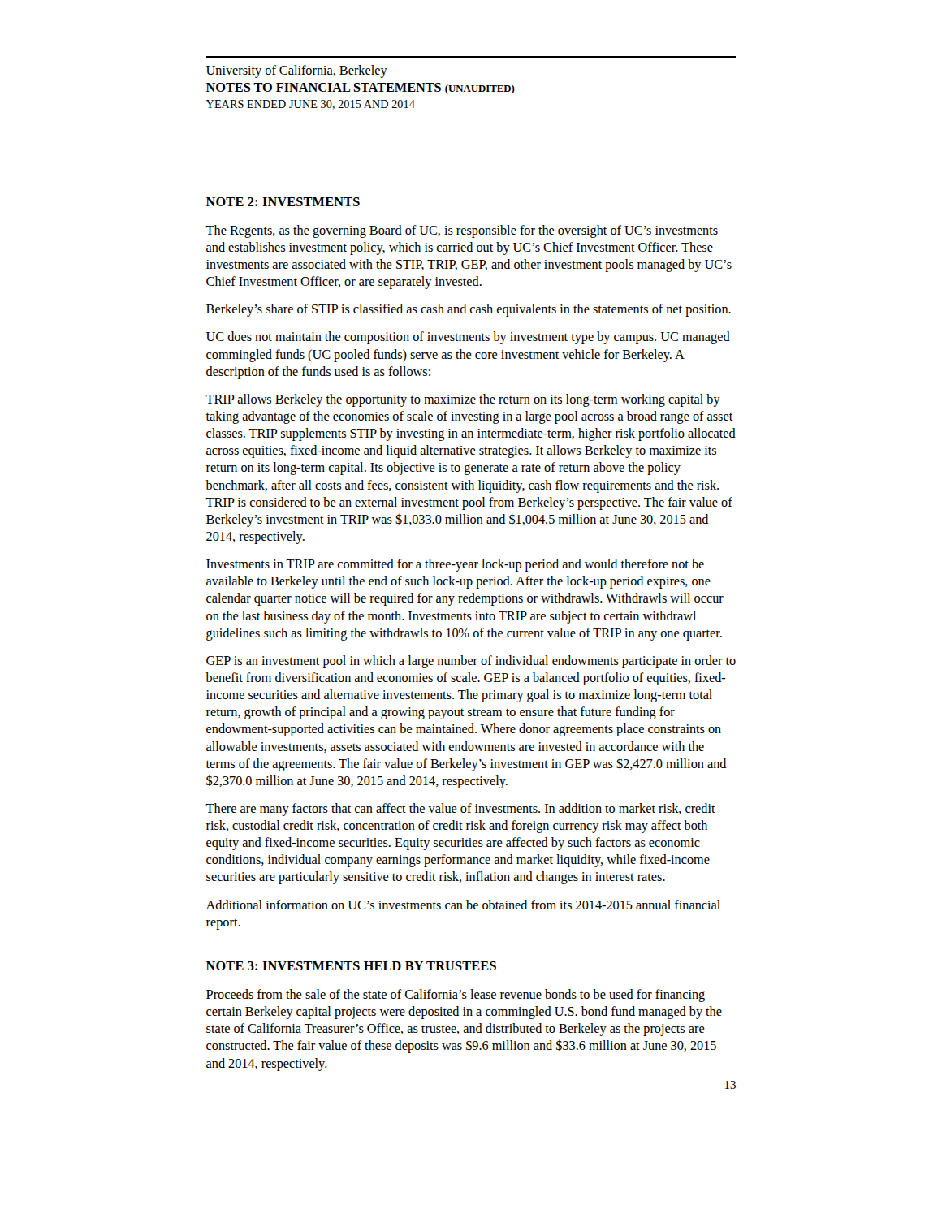University of California, Berkeley
NOTES TO FINANCIAL STATEMENTS (UNAUDITED)
YEARS ENDED JUNE 30, 2015 AND 2014
NOTE 2: INVESTMENTS
The Regents, as the governing Board of UC, is responsible for the oversight of UC’s investments and establishes investment policy, which is carried out by UC’s Chief Investment Officer. These investments are associated with the STIP, TRIP, GEP, and other investment pools managed by UC’s Chief Investment Officer, or are separately invested.
Berkeley’s share of STIP is classified as cash and cash equivalents in the statements of net position.
UC does not maintain the composition of investments by investment type by campus. UC managed commingled funds (UC pooled funds) serve as the core investment vehicle for Berkeley. A description of the funds used is as follows:
TRIP allows Berkeley the opportunity to maximize the return on its long-term working capital by taking advantage of the economies of scale of investing in a large pool across a broad range of asset classes. TRIP supplements STIP by investing in an intermediate-term, higher risk portfolio allocated across equities, fixed-income and liquid alternative strategies. It allows Berkeley to maximize its return on its long-term capital. Its objective is to generate a rate of return above the policy benchmark, after all costs and fees, consistent with liquidity, cash flow requirements and the risk. TRIP is considered to be an external investment pool from Berkeley’s perspective. The fair value of Berkeley’s investment in TRIP was $1,033.0 million and $1,004.5 million at June 30, 2015 and 2014, respectively.
Investments in TRIP are committed for a three-year lock-up period and would therefore not be available to Berkeley until the end of such lock-up period. After the lock-up period expires, one calendar quarter notice will be required for any redemptions or withdrawls. Withdrawls will occur on the last business day of the month. Investments into TRIP are subject to certain withdrawl guidelines such as limiting the withdrawls to 10% of the current value of TRIP in any one quarter.
GEP is an investment pool in which a large number of individual endowments participate in order to benefit from diversification and economies of scale. GEP is a balanced portfolio of equities, fixed-income securities and alternative investements. The primary goal is to maximize long-term total return, growth of principal and a growing payout stream to ensure that future funding for endowment-supported activities can be maintained. Where donor agreements place constraints on allowable investments, assets associated with endowments are invested in accordance with the terms of the agreements. The fair value of Berkeley’s investment in GEP was $2,427.0 million and $2,370.0 million at June 30, 2015 and 2014, respectively.
There are many factors that can affect the value of investments. In addition to market risk, credit risk, custodial credit risk, concentration of credit risk and foreign currency risk may affect both equity and fixed-income securities. Equity securities are affected by such factors as economic conditions, individual company earnings performance and market liquidity, while fixed-income securities are particularly sensitive to credit risk, inflation and changes in interest rates.
Additional information on UC’s investments can be obtained from its 2014-2015 annual financial report.
NOTE 3: INVESTMENTS HELD BY TRUSTEES
Proceeds from the sale of the state of California’s lease revenue bonds to be used for financing certain Berkeley capital projects were deposited in a commingled U.S. bond fund managed by the state of California Treasurer’s Office, as trustee, and distributed to Berkeley as the projects are constructed. The fair value of these deposits was $9.6 million and $33.6 million at June 30, 2015 and 2014, respectively.
13